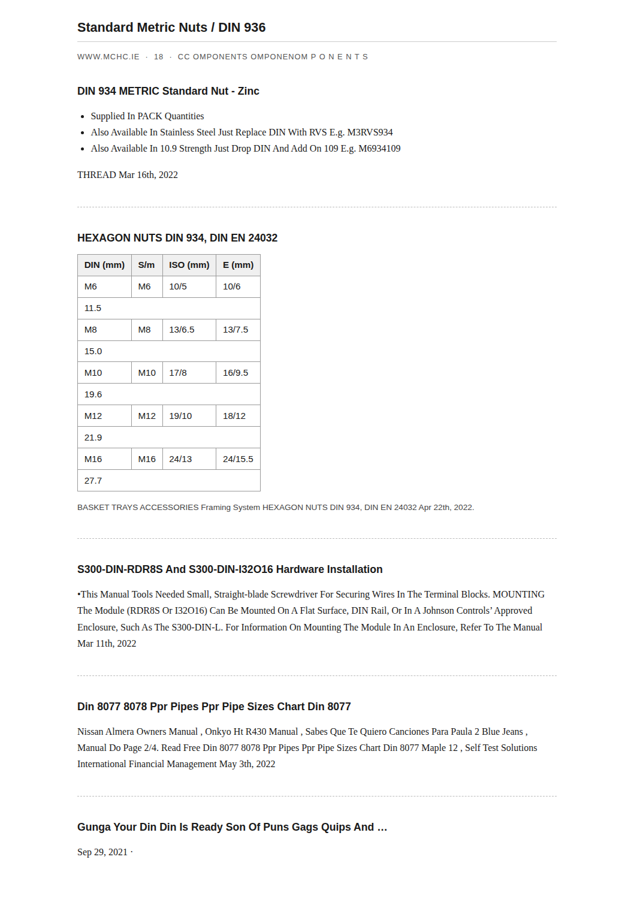Standard Metric Nuts / DIN 936
Www.mchc.ie · 18 · CC OMPONENTS OMPONENOM P O N E N T S
DIN 934 METRIC Standard Nut - Zinc
Supplied In PACK Quantities
Also Available In Stainless Steel Just Replace DIN With RVS E.g. M3RVS934
Also Available In 10.9 Strength Just Drop DIN And Add On 109 E.g. M6934109
THREAD Mar 16th, 2022
HEXAGON NUTS DIN 934, DIN EN 24032
| DIN (mm) | S/m | ISO (mm) | E (mm) |
| --- | --- | --- | --- |
| M6 | M6 | 10/5 | 10/6 |
| 11.5 |
| M8 | M8 | 13/6.5 | 13/7.5 |
| 15.0 |
| M10 | M10 | 17/8 | 16/9.5 |
| 19.6 |
| M12 | M12 | 19/10 | 18/12 |
| 21.9 |
| M16 | M16 | 24/13 | 24/15.5 |
| 27.7 |
BASKET TRAYS ACCESSORIES Framing System HEXAGON NUTS DIN 934, DIN EN 24032 Apr 22th, 2022.
S300-DIN-RDR8S And S300-DIN-I32O16 Hardware Installation
•This Manual Tools Needed Small, Straight-blade Screwdriver For Securing Wires In The Terminal Blocks. MOUNTING The Module (RDR8S Or I32O16) Can Be Mounted On A Flat Surface, DIN Rail, Or In A Johnson Controls’ Approved Enclosure, Such As The S300-DIN-L. For Information On Mounting The Module In An Enclosure, Refer To The Manual Mar 11th, 2022
Din 8077 8078 Ppr Pipes Ppr Pipe Sizes Chart Din 8077
Nissan Almera Owners Manual , Onkyo Ht R430 Manual , Sabes Que Te Quiero Canciones Para Paula 2 Blue Jeans , Manual Do Page 2/4. Read Free Din 8077 8078 Ppr Pipes Ppr Pipe Sizes Chart Din 8077 Maple 12 , Self Test Solutions International Financial Management May 3th, 2022
Gunga Your Din Din Is Ready Son Of Puns Gags Quips And …
Sep 29, 2021 ·